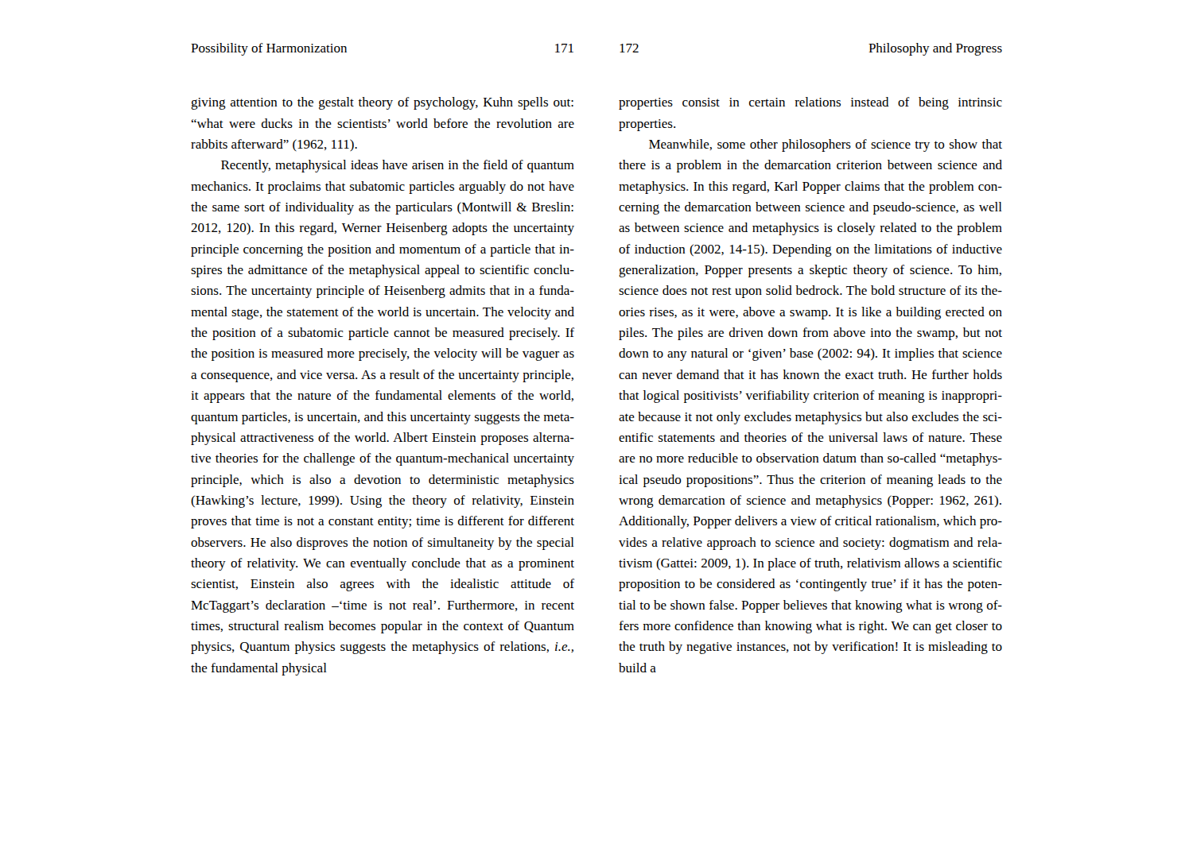Possibility of Harmonization 171
giving attention to the gestalt theory of psychology, Kuhn spells out: “what were ducks in the scientists’ world before the revolution are rabbits afterward” (1962, 111).
Recently, metaphysical ideas have arisen in the field of quantum mechanics. It proclaims that subatomic particles arguably do not have the same sort of individuality as the particulars (Montwill & Breslin: 2012, 120). In this regard, Werner Heisenberg adopts the uncertainty principle concerning the position and momentum of a particle that inspires the admittance of the metaphysical appeal to scientific conclusions. The uncertainty principle of Heisenberg admits that in a fundamental stage, the statement of the world is uncertain. The velocity and the position of a subatomic particle cannot be measured precisely. If the position is measured more precisely, the velocity will be vaguer as a consequence, and vice versa. As a result of the uncertainty principle, it appears that the nature of the fundamental elements of the world, quantum particles, is uncertain, and this uncertainty suggests the metaphysical attractiveness of the world. Albert Einstein proposes alternative theories for the challenge of the quantum-mechanical uncertainty principle, which is also a devotion to deterministic metaphysics (Hawking’s lecture, 1999). Using the theory of relativity, Einstein proves that time is not a constant entity; time is different for different observers. He also disproves the notion of simultaneity by the special theory of relativity. We can eventually conclude that as a prominent scientist, Einstein also agrees with the idealistic attitude of McTaggart’s declaration –‘time is not real’. Furthermore, in recent times, structural realism becomes popular in the context of Quantum physics, Quantum physics suggests the metaphysics of relations, i.e., the fundamental physical
172 Philosophy and Progress
properties consist in certain relations instead of being intrinsic properties.
Meanwhile, some other philosophers of science try to show that there is a problem in the demarcation criterion between science and metaphysics. In this regard, Karl Popper claims that the problem concerning the demarcation between science and pseudo-science, as well as between science and metaphysics is closely related to the problem of induction (2002, 14-15). Depending on the limitations of inductive generalization, Popper presents a skeptic theory of science. To him, science does not rest upon solid bedrock. The bold structure of its theories rises, as it were, above a swamp. It is like a building erected on piles. The piles are driven down from above into the swamp, but not down to any natural or ‘given’ base (2002: 94). It implies that science can never demand that it has known the exact truth. He further holds that logical positivists’ verifiability criterion of meaning is inappropriate because it not only excludes metaphysics but also excludes the scientific statements and theories of the universal laws of nature. These are no more reducible to observation datum than so-called “metaphysical pseudo propositions”. Thus the criterion of meaning leads to the wrong demarcation of science and metaphysics (Popper: 1962, 261). Additionally, Popper delivers a view of critical rationalism, which provides a relative approach to science and society: dogmatism and relativism (Gattei: 2009, 1). In place of truth, relativism allows a scientific proposition to be considered as ‘contingently true’ if it has the potential to be shown false. Popper believes that knowing what is wrong offers more confidence than knowing what is right. We can get closer to the truth by negative instances, not by verification! It is misleading to build a